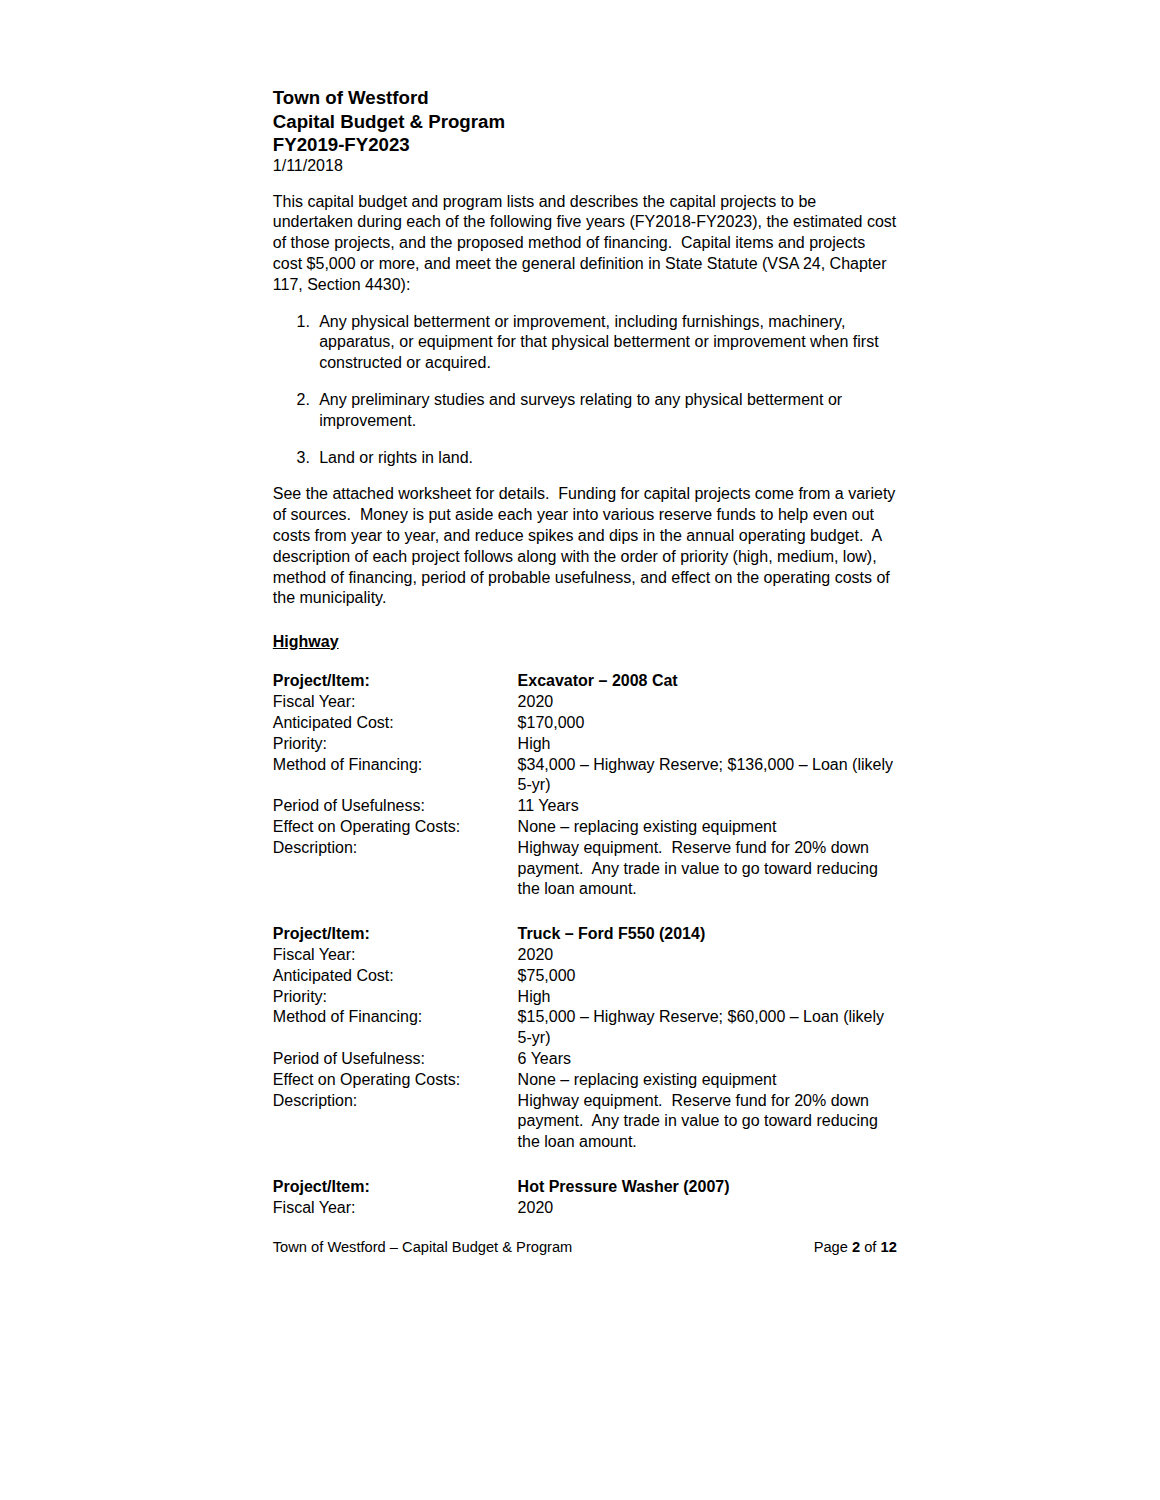Town of Westford
Capital Budget & Program
FY2019-FY2023
1/11/2018
This capital budget and program lists and describes the capital projects to be undertaken during each of the following five years (FY2018-FY2023), the estimated cost of those projects, and the proposed method of financing. Capital items and projects cost $5,000 or more, and meet the general definition in State Statute (VSA 24, Chapter 117, Section 4430):
Any physical betterment or improvement, including furnishings, machinery, apparatus, or equipment for that physical betterment or improvement when first constructed or acquired.
Any preliminary studies and surveys relating to any physical betterment or improvement.
Land or rights in land.
See the attached worksheet for details. Funding for capital projects come from a variety of sources. Money is put aside each year into various reserve funds to help even out costs from year to year, and reduce spikes and dips in the annual operating budget. A description of each project follows along with the order of priority (high, medium, low), method of financing, period of probable usefulness, and effect on the operating costs of the municipality.
Highway
| Project/Item: | Excavator – 2008 Cat |
| Fiscal Year: | 2020 |
| Anticipated Cost: | $170,000 |
| Priority: | High |
| Method of Financing: | $34,000 – Highway Reserve; $136,000 – Loan (likely 5-yr) |
| Period of Usefulness: | 11 Years |
| Effect on Operating Costs: | None – replacing existing equipment |
| Description: | Highway equipment. Reserve fund for 20% down payment. Any trade in value to go toward reducing the loan amount. |
| Project/Item: | Truck – Ford F550 (2014) |
| Fiscal Year: | 2020 |
| Anticipated Cost: | $75,000 |
| Priority: | High |
| Method of Financing: | $15,000 – Highway Reserve; $60,000 – Loan (likely 5-yr) |
| Period of Usefulness: | 6 Years |
| Effect on Operating Costs: | None – replacing existing equipment |
| Description: | Highway equipment. Reserve fund for 20% down payment. Any trade in value to go toward reducing the loan amount. |
| Project/Item: | Hot Pressure Washer (2007) |
| Fiscal Year: | 2020 |
Town of Westford – Capital Budget & Program Page 2 of 12